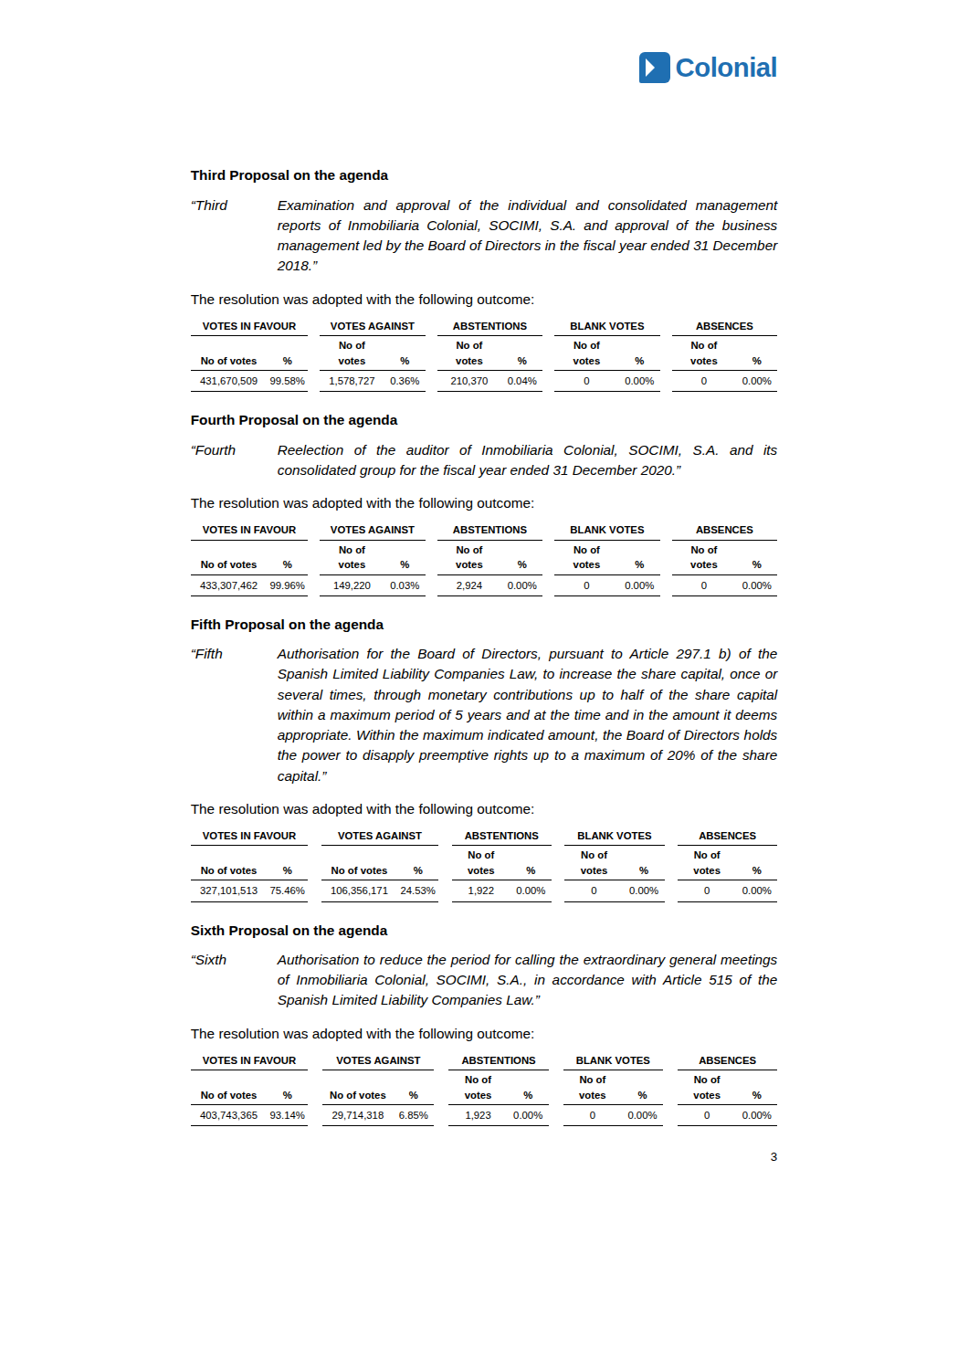Colonial
Third Proposal on the agenda
“Third
Examination and approval of the individual and consolidated management reports of Inmobiliaria Colonial, SOCIMI, S.A. and approval of the business management led by the Board of Directors in the fiscal year ended 31 December 2018.”
The resolution was adopted with the following outcome:
| VOTES IN FAVOUR | | VOTES AGAINST | | ABSTENTIONS | | BLANK VOTES | | ABSENCES |
| --- | --- | --- | --- | --- | --- | --- | --- | --- |
| No of votes | % | | No of votes | % | | No of votes | % | | No of votes | % | | No of votes | % |
| 431,670,509 | 99.58% | | 1,578,727 | 0.36% | | 210,370 | 0.04% | | 0 | 0.00% | | 0 | 0.00% |
Fourth Proposal on the agenda
“Fourth
Reelection of the auditor of Inmobiliaria Colonial, SOCIMI, S.A. and its consolidated group for the fiscal year ended 31 December 2020.”
The resolution was adopted with the following outcome:
| VOTES IN FAVOUR | | VOTES AGAINST | | ABSTENTIONS | | BLANK VOTES | | ABSENCES |
| --- | --- | --- | --- | --- | --- | --- | --- | --- |
| No of votes | % | | No of votes | % | | No of votes | % | | No of votes | % | | No of votes | % |
| 433,307,462 | 99.96% | | 149,220 | 0.03% | | 2,924 | 0.00% | | 0 | 0.00% | | 0 | 0.00% |
Fifth Proposal on the agenda
“Fifth
Authorisation for the Board of Directors, pursuant to Article 297.1 b) of the Spanish Limited Liability Companies Law, to increase the share capital, once or several times, through monetary contributions up to half of the share capital within a maximum period of 5 years and at the time and in the amount it deems appropriate. Within the maximum indicated amount, the Board of Directors holds the power to disapply preemptive rights up to a maximum of 20% of the share capital.”
The resolution was adopted with the following outcome:
| VOTES IN FAVOUR | | VOTES AGAINST | | ABSTENTIONS | | BLANK VOTES | | ABSENCES |
| --- | --- | --- | --- | --- | --- | --- | --- | --- |
| No of votes | % | | No of votes | % | | No of votes | % | | No of votes | % | | No of votes | % |
| 327,101,513 | 75.46% | | 106,356,171 | 24.53% | | 1,922 | 0.00% | | 0 | 0.00% | | 0 | 0.00% |
Sixth Proposal on the agenda
“Sixth
Authorisation to reduce the period for calling the extraordinary general meetings of Inmobiliaria Colonial, SOCIMI, S.A., in accordance with Article 515 of the Spanish Limited Liability Companies Law.”
The resolution was adopted with the following outcome:
| VOTES IN FAVOUR | | VOTES AGAINST | | ABSTENTIONS | | BLANK VOTES | | ABSENCES |
| --- | --- | --- | --- | --- | --- | --- | --- | --- |
| No of votes | % | | No of votes | % | | No of votes | % | | No of votes | % | | No of votes | % |
| 403,743,365 | 93.14% | | 29,714,318 | 6.85% | | 1,923 | 0.00% | | 0 | 0.00% | | 0 | 0.00% |
3